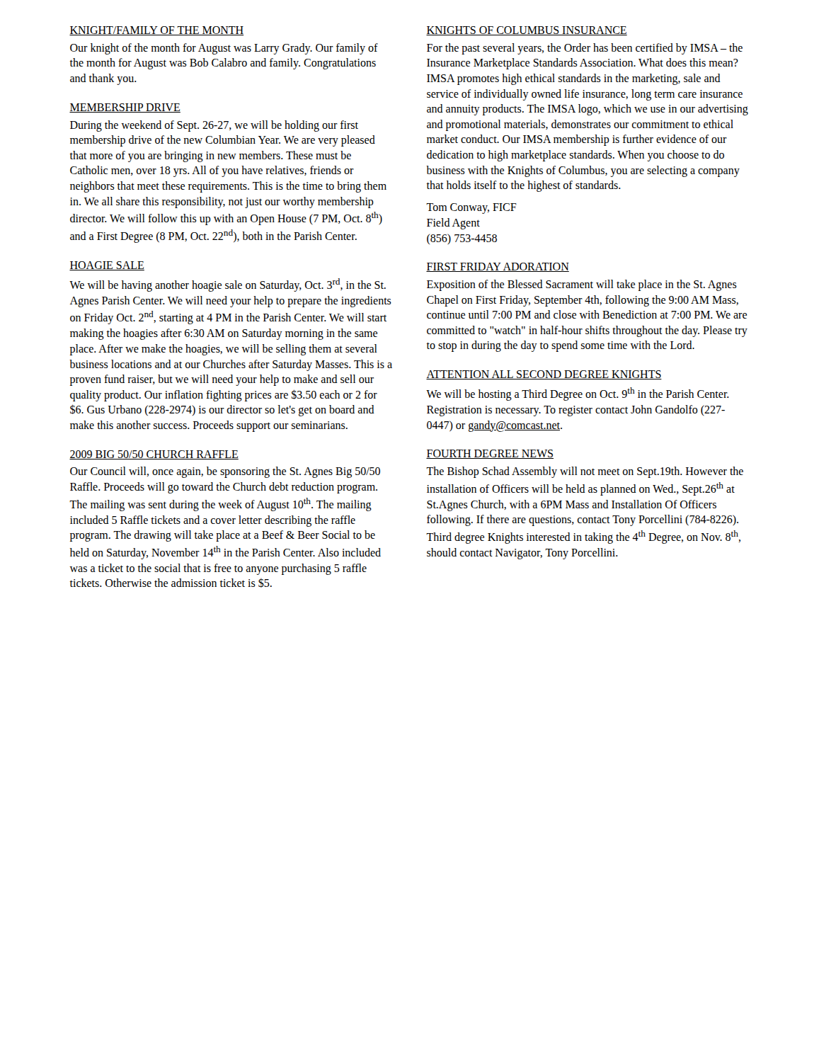Knight/Family of the Month
Our knight of the month for August was Larry Grady. Our family of the month for August was Bob Calabro and family. Congratulations and thank you.
Membership Drive
During the weekend of Sept. 26-27, we will be holding our first membership drive of the new Columbian Year. We are very pleased that more of you are bringing in new members. These must be Catholic men, over 18 yrs. All of you have relatives, friends or neighbors that meet these requirements. This is the time to bring them in. We all share this responsibility, not just our worthy membership director. We will follow this up with an Open House (7 PM, Oct. 8th) and a First Degree (8 PM, Oct. 22nd), both in the Parish Center.
Hoagie Sale
We will be having another hoagie sale on Saturday, Oct. 3rd, in the St. Agnes Parish Center. We will need your help to prepare the ingredients on Friday Oct. 2nd, starting at 4 PM in the Parish Center. We will start making the hoagies after 6:30 AM on Saturday morning in the same place. After we make the hoagies, we will be selling them at several business locations and at our Churches after Saturday Masses. This is a proven fund raiser, but we will need your help to make and sell our quality product. Our inflation fighting prices are $3.50 each or 2 for $6. Gus Urbano (228-2974) is our director so let's get on board and make this another success. Proceeds support our seminarians.
2009 Big 50/50 Church Raffle
Our Council will, once again, be sponsoring the St. Agnes Big 50/50 Raffle. Proceeds will go toward the Church debt reduction program. The mailing was sent during the week of August 10th. The mailing included 5 Raffle tickets and a cover letter describing the raffle program. The drawing will take place at a Beef & Beer Social to be held on Saturday, November 14th in the Parish Center. Also included was a ticket to the social that is free to anyone purchasing 5 raffle tickets. Otherwise the admission ticket is $5.
Knights of Columbus Insurance
For the past several years, the Order has been certified by IMSA – the Insurance Marketplace Standards Association. What does this mean? IMSA promotes high ethical standards in the marketing, sale and service of individually owned life insurance, long term care insurance and annuity products. The IMSA logo, which we use in our advertising and promotional materials, demonstrates our commitment to ethical market conduct. Our IMSA membership is further evidence of our dedication to high marketplace standards. When you choose to do business with the Knights of Columbus, you are selecting a company that holds itself to the highest of standards.
Tom Conway, FICF
Field Agent
(856) 753-4458
First Friday Adoration
Exposition of the Blessed Sacrament will take place in the St. Agnes Chapel on First Friday, September 4th, following the 9:00 AM Mass, continue until 7:00 PM and close with Benediction at 7:00 PM. We are committed to "watch" in half-hour shifts throughout the day. Please try to stop in during the day to spend some time with the Lord.
Attention All Second Degree Knights
We will be hosting a Third Degree on Oct. 9th in the Parish Center. Registration is necessary. To register contact John Gandolfo (227-0447) or gandy@comcast.net.
Fourth Degree News
The Bishop Schad Assembly will not meet on Sept.19th. However the installation of Officers will be held as planned on Wed., Sept.26th at St.Agnes Church, with a 6PM Mass and Installation Of Officers following. If there are questions, contact Tony Porcellini (784-8226). Third degree Knights interested in taking the 4th Degree, on Nov. 8th, should contact Navigator, Tony Porcellini.